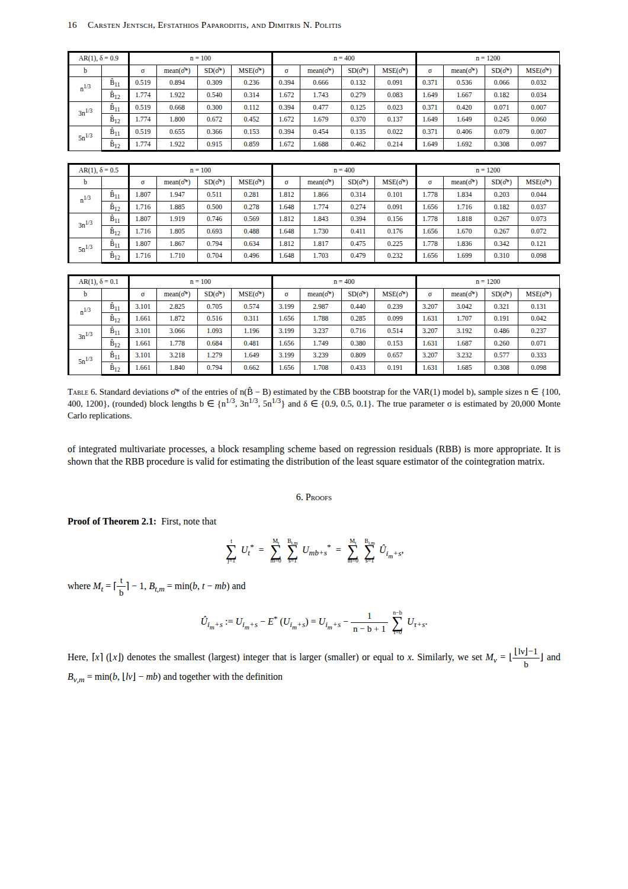16 Carsten Jentsch, Efstathios Paparoditis, and Dimitris N. Politis
| AR(1), δ = 0.9 | n = 100 | n = 400 | n = 1200 |
| --- | --- | --- | --- |
| b | | σ | mean(σ̂*) | SD(σ̂*) | MSE(σ̂*) | σ | mean(σ̂*) | SD(σ̂*) | MSE(σ̂*) | σ | mean(σ̂*) | SD(σ̂*) | MSE(σ̂*) |
| n 1/3 | B̂ 11 | 0.519 | 0.894 | 0.309 | 0.236 | 0.394 | 0.666 | 0.132 | 0.091 | 0.371 | 0.536 | 0.066 | 0.032 |
| B̂ 12 | 1.774 | 1.922 | 0.540 | 0.314 | 1.672 | 1.743 | 0.279 | 0.083 | 1.649 | 1.667 | 0.182 | 0.034 |
| 3n 1/3 | B̂ 11 | 0.519 | 0.668 | 0.300 | 0.112 | 0.394 | 0.477 | 0.125 | 0.023 | 0.371 | 0.420 | 0.071 | 0.007 |
| B̂ 12 | 1.774 | 1.800 | 0.672 | 0.452 | 1.672 | 1.679 | 0.370 | 0.137 | 1.649 | 1.649 | 0.245 | 0.060 |
| 5n 1/3 | B̂ 11 | 0.519 | 0.655 | 0.366 | 0.153 | 0.394 | 0.454 | 0.135 | 0.022 | 0.371 | 0.406 | 0.079 | 0.007 |
| B̂ 12 | 1.774 | 1.922 | 0.915 | 0.859 | 1.672 | 1.688 | 0.462 | 0.214 | 1.649 | 1.692 | 0.308 | 0.097 |
| AR(1), δ = 0.5 | n = 100 | n = 400 | n = 1200 |
| --- | --- | --- | --- |
| b | | σ | mean(σ̂*) | SD(σ̂*) | MSE(σ̂*) | σ | mean(σ̂*) | SD(σ̂*) | MSE(σ̂*) | σ | mean(σ̂*) | SD(σ̂*) | MSE(σ̂*) |
| n 1/3 | B̂ 11 | 1.807 | 1.947 | 0.511 | 0.281 | 1.812 | 1.866 | 0.314 | 0.101 | 1.778 | 1.834 | 0.203 | 0.044 |
| B̂ 12 | 1.716 | 1.885 | 0.500 | 0.278 | 1.648 | 1.774 | 0.274 | 0.091 | 1.656 | 1.716 | 0.182 | 0.037 |
| 3n 1/3 | B̂ 11 | 1.807 | 1.919 | 0.746 | 0.569 | 1.812 | 1.843 | 0.394 | 0.156 | 1.778 | 1.818 | 0.267 | 0.073 |
| B̂ 12 | 1.716 | 1.805 | 0.693 | 0.488 | 1.648 | 1.730 | 0.411 | 0.176 | 1.656 | 1.670 | 0.267 | 0.072 |
| 5n 1/3 | B̂ 11 | 1.807 | 1.867 | 0.794 | 0.634 | 1.812 | 1.817 | 0.475 | 0.225 | 1.778 | 1.836 | 0.342 | 0.121 |
| B̂ 12 | 1.716 | 1.710 | 0.704 | 0.496 | 1.648 | 1.703 | 0.479 | 0.232 | 1.656 | 1.699 | 0.310 | 0.098 |
| AR(1), δ = 0.1 | n = 100 | n = 400 | n = 1200 |
| --- | --- | --- | --- |
| b | | σ | mean(σ̂*) | SD(σ̂*) | MSE(σ̂*) | σ | mean(σ̂*) | SD(σ̂*) | MSE(σ̂*) | σ | mean(σ̂*) | SD(σ̂*) | MSE(σ̂*) |
| n 1/3 | B̂ 11 | 3.101 | 2.825 | 0.705 | 0.574 | 3.199 | 2.987 | 0.440 | 0.239 | 3.207 | 3.042 | 0.321 | 0.131 |
| B̂ 12 | 1.661 | 1.872 | 0.516 | 0.311 | 1.656 | 1.788 | 0.285 | 0.099 | 1.631 | 1.707 | 0.191 | 0.042 |
| 3n 1/3 | B̂ 11 | 3.101 | 3.066 | 1.093 | 1.196 | 3.199 | 3.237 | 0.716 | 0.514 | 3.207 | 3.192 | 0.486 | 0.237 |
| B̂ 12 | 1.661 | 1.778 | 0.684 | 0.481 | 1.656 | 1.749 | 0.380 | 0.153 | 1.631 | 1.687 | 0.260 | 0.071 |
| 5n 1/3 | B̂ 11 | 3.101 | 3.218 | 1.279 | 1.649 | 3.199 | 3.239 | 0.809 | 0.657 | 3.207 | 3.232 | 0.577 | 0.333 |
| B̂ 12 | 1.661 | 1.840 | 0.794 | 0.662 | 1.656 | 1.708 | 0.433 | 0.191 | 1.631 | 1.685 | 0.308 | 0.098 |
Table 6. Standard deviations σ̂* of the entries of n(B̂ − B) estimated by the CBB bootstrap for the VAR(1) model b), sample sizes n ∈ {100, 400, 1200}, (rounded) block lengths b ∈ {n1/3, 3n1/3, 5n1/3} and δ ∈ {0.9, 0.5, 0.1}. The true parameter σ is estimated by 20,000 Monte Carlo replications.
of integrated multivariate processes, a block resampling scheme based on regression residuals (RBB) is more appropriate. It is shown that the RBB procedure is valid for estimating the distribution of the least square estimator of the cointegration matrix.
6. Proofs
Proof of Theorem 2.1: First, note that
t∑j=1 Ut* = Mt∑m=0 Bt,m∑s=1 Umb+s* = Mt∑m=0 Bt,m∑s=1 Ûim+s,
where Mt = ⌈tb⌉ − 1, Bt,m = min(b, t − mb) and
Ûim+s := Uim+s − E* (Uim+s) = Uim+s − 1 n − b + 1 n−b∑τ=0 Uτ+s.
Here, ⌈x⌉ (⌊x⌋) denotes the smallest (largest) integer that is larger (smaller) or equal to x. Similarly, we set Mν = ⌊⌊lν⌋−1 b⌋ and Bν,m = min(b, ⌊lν⌋ − mb) and together with the definition